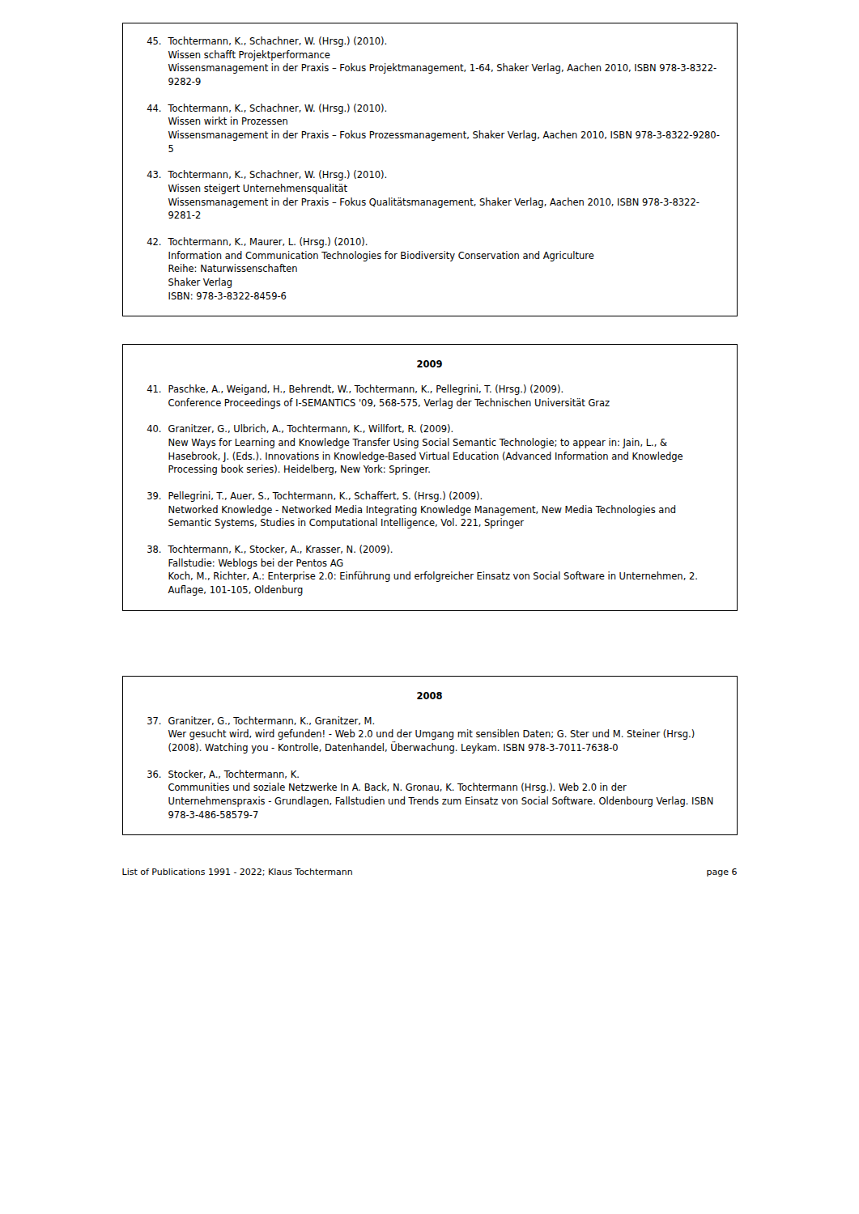45.
Tochtermann, K., Schachner, W. (Hrsg.) (2010).
Wissen schafft Projektperformance
Wissensmanagement in der Praxis – Fokus Projektmanagement, 1-64, Shaker Verlag, Aachen 2010, ISBN 978-3-8322-9282-9
44.
Tochtermann, K., Schachner, W. (Hrsg.) (2010).
Wissen wirkt in Prozessen
Wissensmanagement in der Praxis – Fokus Prozessmanagement, Shaker Verlag, Aachen 2010, ISBN 978-3-8322-9280-5
43.
Tochtermann, K., Schachner, W. (Hrsg.) (2010).
Wissen steigert Unternehmensqualität
Wissensmanagement in der Praxis – Fokus Qualitätsmanagement, Shaker Verlag, Aachen 2010, ISBN 978-3-8322-9281-2
42.
Tochtermann, K., Maurer, L. (Hrsg.) (2010).
Information and Communication Technologies for Biodiversity Conservation and Agriculture
Reihe: Naturwissenschaften
Shaker Verlag
ISBN: 978-3-8322-8459-6
2009
41.
Paschke, A., Weigand, H., Behrendt, W., Tochtermann, K., Pellegrini, T. (Hrsg.) (2009).
Conference Proceedings of I-SEMANTICS '09, 568-575, Verlag der Technischen Universität Graz
40.
Granitzer, G., Ulbrich, A., Tochtermann, K., Willfort, R. (2009).
New Ways for Learning and Knowledge Transfer Using Social Semantic Technologie; to appear in: Jain, L., & Hasebrook, J. (Eds.). Innovations in Knowledge-Based Virtual Education (Advanced Information and Knowledge Processing book series). Heidelberg, New York: Springer.
39.
Pellegrini, T., Auer, S., Tochtermann, K., Schaffert, S. (Hrsg.) (2009).
Networked Knowledge - Networked Media Integrating Knowledge Management, New Media Technologies and Semantic Systems, Studies in Computational Intelligence, Vol. 221, Springer
38.
Tochtermann, K., Stocker, A., Krasser, N. (2009).
Fallstudie: Weblogs bei der Pentos AG
Koch, M., Richter, A.: Enterprise 2.0: Einführung und erfolgreicher Einsatz von Social Software in Unternehmen, 2. Auflage, 101-105, Oldenburg
2008
37.
Granitzer, G., Tochtermann, K., Granitzer, M.
Wer gesucht wird, wird gefunden! - Web 2.0 und der Umgang mit sensiblen Daten; G. Ster und M. Steiner (Hrsg.) (2008). Watching you - Kontrolle, Datenhandel, Überwachung. Leykam. ISBN 978-3-7011-7638-0
36.
Stocker, A., Tochtermann, K.
Communities und soziale Netzwerke In A. Back, N. Gronau, K. Tochtermann (Hrsg.). Web 2.0 in der Unternehmenspraxis - Grundlagen, Fallstudien und Trends zum Einsatz von Social Software. Oldenbourg Verlag. ISBN 978-3-486-58579-7
List of Publications 1991 - 2022; Klaus Tochtermann page 6